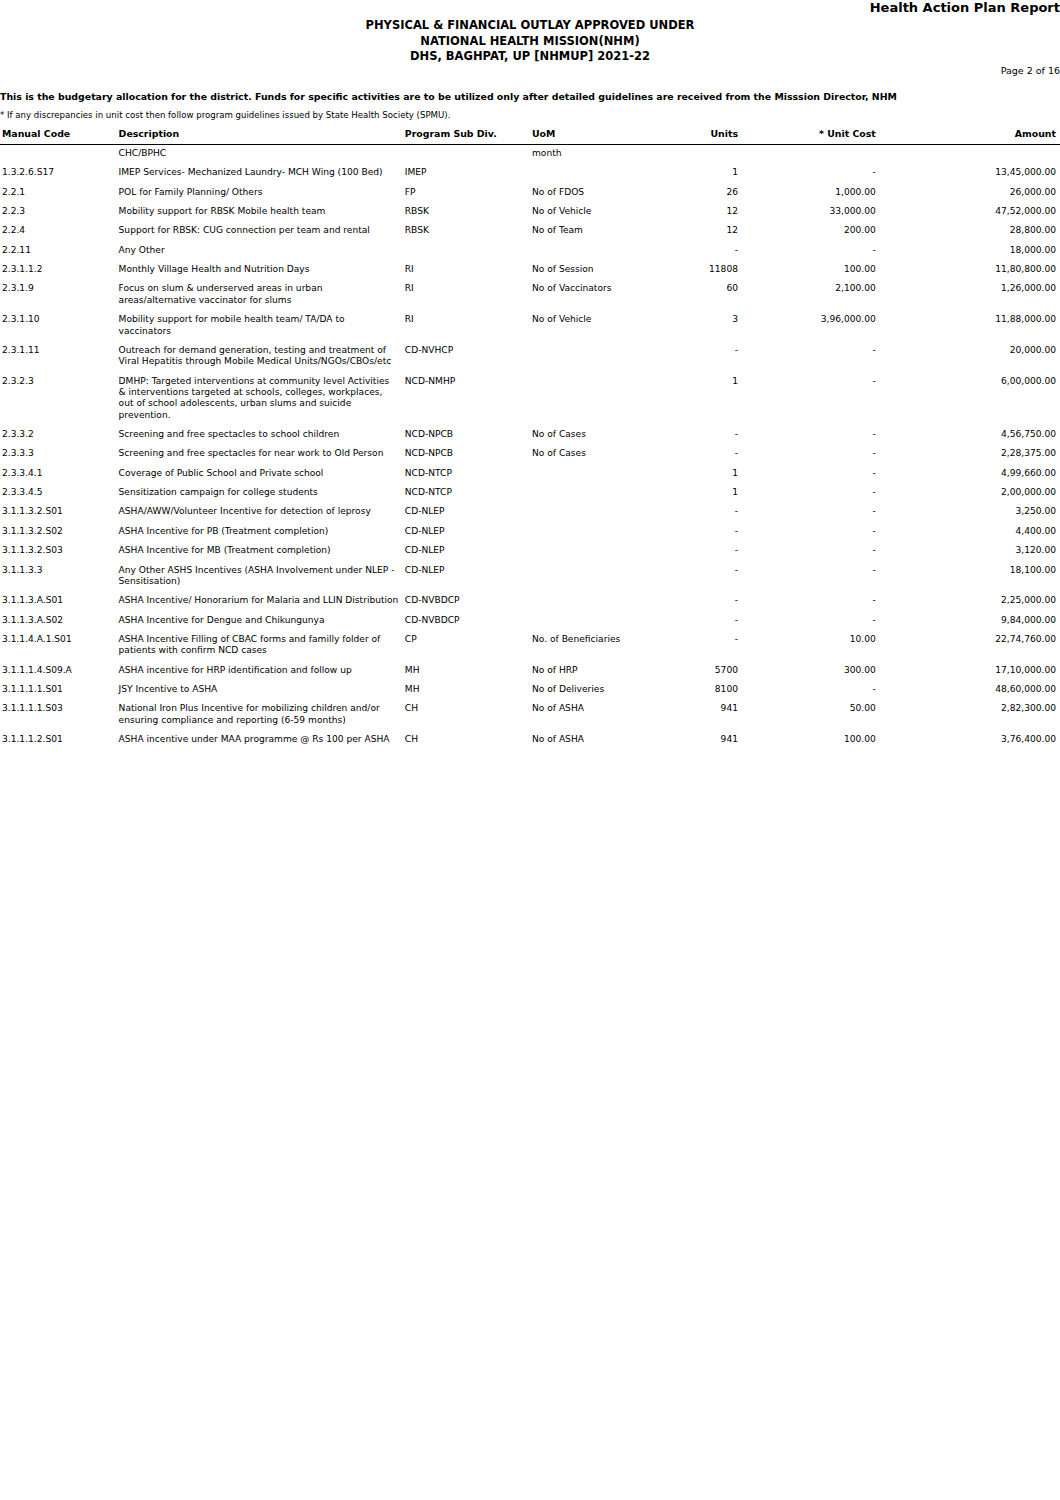Health Action Plan Report
PHYSICAL & FINANCIAL OUTLAY APPROVED UNDER NATIONAL HEALTH MISSION(NHM) DHS, BAGHPAT, UP [NHMUP] 2021-22
Page 2 of 16
This is the budgetary allocation for the district. Funds for specific activities are to be utilized only after detailed guidelines are received from the Misssion Director, NHM
* If any discrepancies in unit cost then follow program guidelines issued by State Health Society (SPMU).
| Manual Code | Description | Program Sub Div. | UoM | Units | * Unit Cost | Amount |
| --- | --- | --- | --- | --- | --- | --- |
| | CHC/BPHC | | month | | | |
| 1.3.2.6.S17 | IMEP Services- Mechanized Laundry- MCH Wing (100 Bed) | IMEP | | 1 | - | 13,45,000.00 |
| 2.2.1 | POL for Family Planning/ Others | FP | No of FDOS | 26 | 1,000.00 | 26,000.00 |
| 2.2.3 | Mobility support for RBSK Mobile health team | RBSK | No of Vehicle | 12 | 33,000.00 | 47,52,000.00 |
| 2.2.4 | Support for RBSK: CUG connection per team and rental | RBSK | No of Team | 12 | 200.00 | 28,800.00 |
| 2.2.11 | Any Other | | | - | - | 18,000.00 |
| 2.3.1.1.2 | Monthly Village Health and Nutrition Days | RI | No of Session | 11808 | 100.00 | 11,80,800.00 |
| 2.3.1.9 | Focus on slum & underserved areas in urban areas/alternative vaccinator for slums | RI | No of Vaccinators | 60 | 2,100.00 | 1,26,000.00 |
| 2.3.1.10 | Mobility support for mobile health team/ TA/DA to vaccinators | RI | No of Vehicle | 3 | 3,96,000.00 | 11,88,000.00 |
| 2.3.1.11 | Outreach for demand generation, testing and treatment of Viral Hepatitis through Mobile Medical Units/NGOs/CBOs/etc | CD-NVHCP | | - | - | 20,000.00 |
| 2.3.2.3 | DMHP: Targeted interventions at community level Activities & interventions targeted at schools, colleges, workplaces, out of school adolescents, urban slums and suicide prevention. | NCD-NMHP | | 1 | - | 6,00,000.00 |
| 2.3.3.2 | Screening and free spectacles to school children | NCD-NPCB | No of Cases | - | - | 4,56,750.00 |
| 2.3.3.3 | Screening and free spectacles for near work to Old Person | NCD-NPCB | No of Cases | - | - | 2,28,375.00 |
| 2.3.3.4.1 | Coverage of Public School and Private school | NCD-NTCP | | 1 | - | 4,99,660.00 |
| 2.3.3.4.5 | Sensitization campaign for college students | NCD-NTCP | | 1 | - | 2,00,000.00 |
| 3.1.1.3.2.S01 | ASHA/AWW/Volunteer Incentive for detection of leprosy | CD-NLEP | | - | - | 3,250.00 |
| 3.1.1.3.2.S02 | ASHA Incentive for PB (Treatment completion) | CD-NLEP | | - | - | 4,400.00 |
| 3.1.1.3.2.S03 | ASHA Incentive for MB (Treatment completion) | CD-NLEP | | - | - | 3,120.00 |
| 3.1.1.3.3 | Any Other ASHS Incentives (ASHA Involvement under NLEP - Sensitisation) | CD-NLEP | | - | - | 18,100.00 |
| 3.1.1.3.A.S01 | ASHA Incentive/ Honorarium for Malaria and LLIN Distribution | CD-NVBDCP | | - | - | 2,25,000.00 |
| 3.1.1.3.A.S02 | ASHA Incentive for Dengue and Chikungunya | CD-NVBDCP | | - | - | 9,84,000.00 |
| 3.1.1.4.A.1.S01 | ASHA Incentive Filling of CBAC forms and familly folder of patients with confirm NCD cases | CP | No. of Beneficiaries | - | 10.00 | 22,74,760.00 |
| 3.1.1.1.4.S09.A | ASHA incentive for HRP identification and follow up | MH | No of HRP | 5700 | 300.00 | 17,10,000.00 |
| 3.1.1.1.1.S01 | JSY Incentive to ASHA | MH | No of Deliveries | 8100 | - | 48,60,000.00 |
| 3.1.1.1.1.S03 | National Iron Plus Incentive for mobilizing children and/or ensuring compliance and reporting (6-59 months) | CH | No of ASHA | 941 | 50.00 | 2,82,300.00 |
| 3.1.1.1.2.S01 | ASHA incentive under MAA programme @ Rs 100 per ASHA | CH | No of ASHA | 941 | 100.00 | 3,76,400.00 |